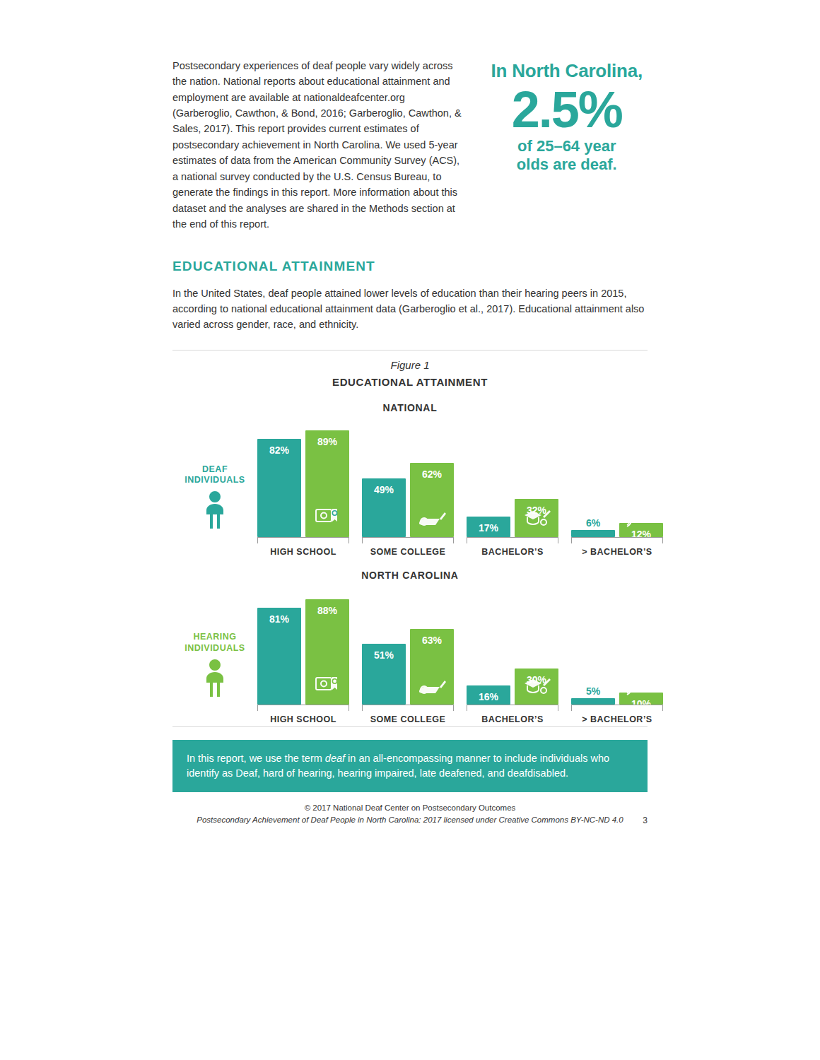Postsecondary experiences of deaf people vary widely across the nation. National reports about educational attainment and employment are available at nationaldeafcenter.org (Garberoglio, Cawthon, & Bond, 2016; Garberoglio, Cawthon, & Sales, 2017). This report provides current estimates of postsecondary achievement in North Carolina. We used 5-year estimates of data from the American Community Survey (ACS), a national survey conducted by the U.S. Census Bureau, to generate the findings in this report. More information about this dataset and the analyses are shared in the Methods section at the end of this report.
In North Carolina,
2.5%
of 25–64 year
olds are deaf.
Educational Attainment
In the United States, deaf people attained lower levels of education than their hearing peers in 2015, according to national educational attainment data (Garberoglio et al., 2017). Educational attainment also varied across gender, race, and ethnicity.
Figure 1
EDUCATIONAL ATTAINMENT
NATIONAL
DEAF
INDIVIDUALS
82%
89%
HIGH SCHOOL
49%
62%
SOME COLLEGE
17%
32%
BACHELOR’S
6%
12%
> BACHELOR’S
NORTH CAROLINA
HEARING
INDIVIDUALS
81%
88%
HIGH SCHOOL
51%
63%
SOME COLLEGE
16%
30%
BACHELOR’S
5%
10%
> BACHELOR’S
In this report, we use the term deaf in an all-encompassing manner to include individuals who identify as Deaf, hard of hearing, hearing impaired, late deafened, and deafdisabled.
© 2017 National Deaf Center on Postsecondary Outcomes
Postsecondary Achievement of Deaf People in North Carolina: 2017 licensed under Creative Commons BY-NC-ND 4.0
3